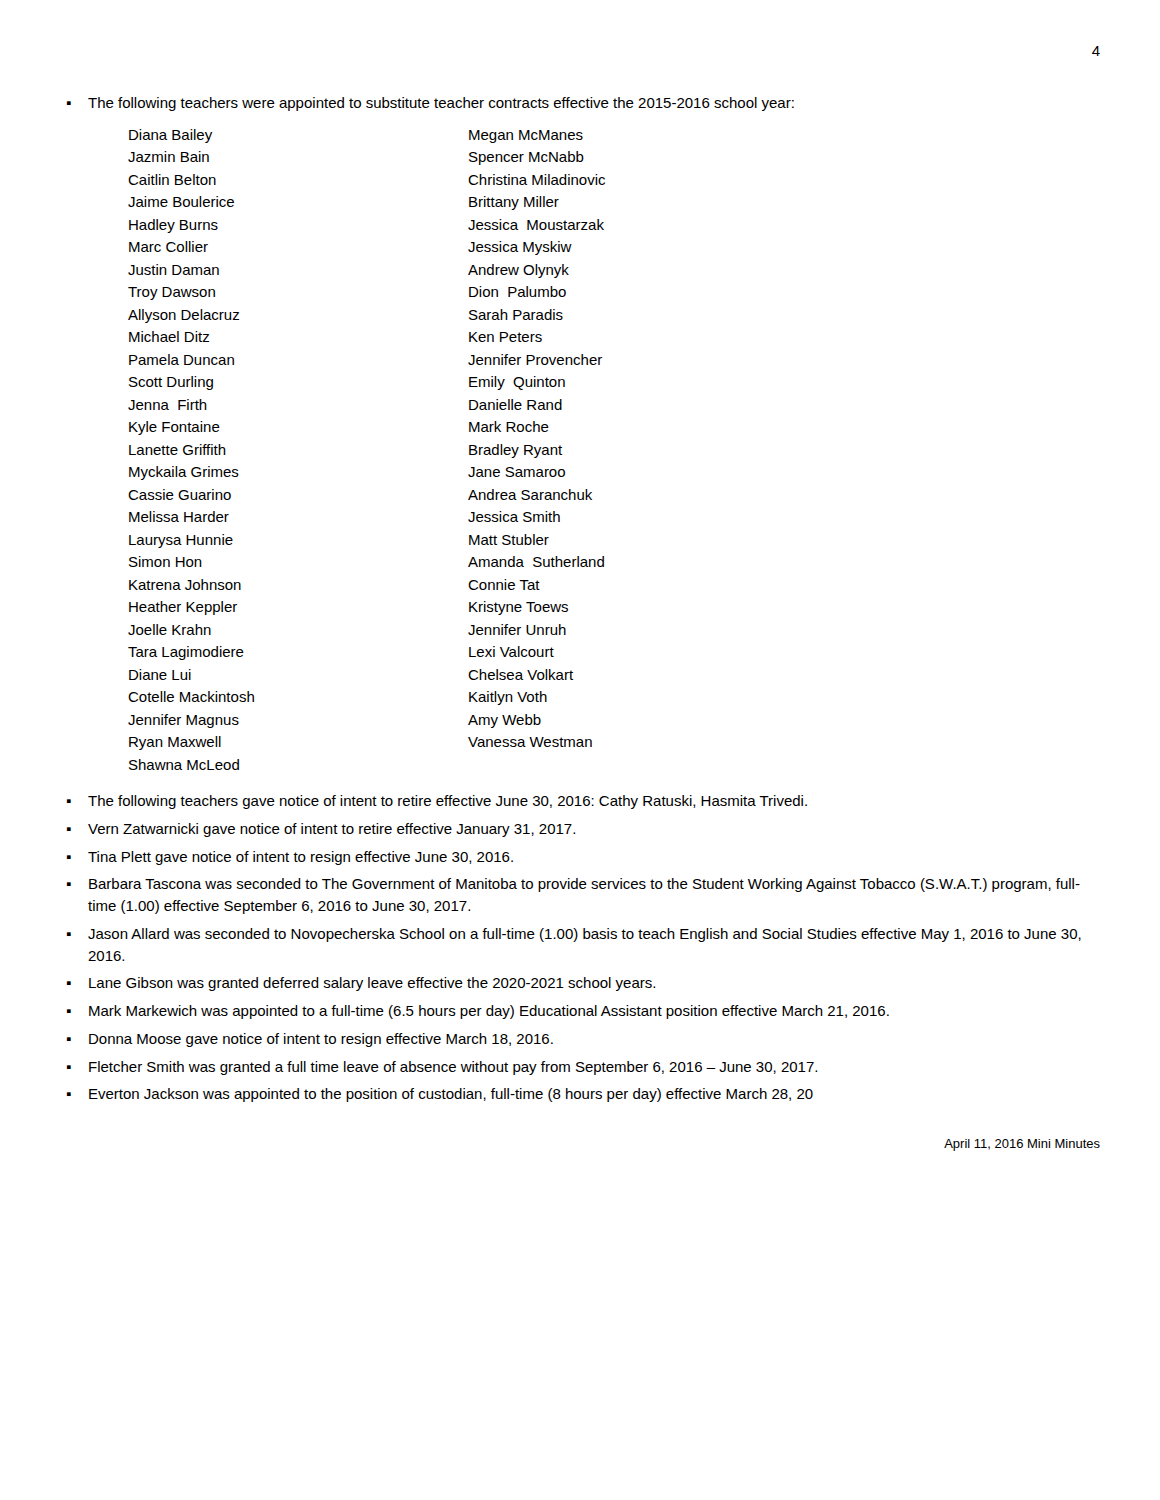4
The following teachers were appointed to substitute teacher contracts effective the 2015-2016 school year:
Diana Bailey
Jazmin Bain
Caitlin Belton
Jaime Boulerice
Hadley Burns
Marc Collier
Justin Daman
Troy Dawson
Allyson Delacruz
Michael Ditz
Pamela Duncan
Scott Durling
Jenna Firth
Kyle Fontaine
Lanette Griffith
Myckaila Grimes
Cassie Guarino
Melissa Harder
Laurysa Hunnie
Simon Hon
Katrena Johnson
Heather Keppler
Joelle Krahn
Tara Lagimodiere
Diane Lui
Cotelle Mackintosh
Jennifer Magnus
Ryan Maxwell
Shawna McLeod
Megan McManes
Spencer McNabb
Christina Miladinovic
Brittany Miller
Jessica Moustarzak
Jessica Myskiw
Andrew Olynyk
Dion Palumbo
Sarah Paradis
Ken Peters
Jennifer Provencher
Emily Quinton
Danielle Rand
Mark Roche
Bradley Ryant
Jane Samaroo
Andrea Saranchuk
Jessica Smith
Matt Stubler
Amanda Sutherland
Connie Tat
Kristyne Toews
Jennifer Unruh
Lexi Valcourt
Chelsea Volkart
Kaitlyn Voth
Amy Webb
Vanessa Westman
The following teachers gave notice of intent to retire effective June 30, 2016: Cathy Ratuski, Hasmita Trivedi.
Vern Zatwarnicki gave notice of intent to retire effective January 31, 2017.
Tina Plett gave notice of intent to resign effective June 30, 2016.
Barbara Tascona was seconded to The Government of Manitoba to provide services to the Student Working Against Tobacco (S.W.A.T.) program, full-time (1.00) effective September 6, 2016 to June 30, 2017.
Jason Allard was seconded to Novopecherska School on a full-time (1.00) basis to teach English and Social Studies effective May 1, 2016 to June 30, 2016.
Lane Gibson was granted deferred salary leave effective the 2020-2021 school years.
Mark Markewich was appointed to a full-time (6.5 hours per day) Educational Assistant position effective March 21, 2016.
Donna Moose gave notice of intent to resign effective March 18, 2016.
Fletcher Smith was granted a full time leave of absence without pay from September 6, 2016 – June 30, 2017.
Everton Jackson was appointed to the position of custodian, full-time (8 hours per day) effective March 28, 20
April 11, 2016 Mini Minutes